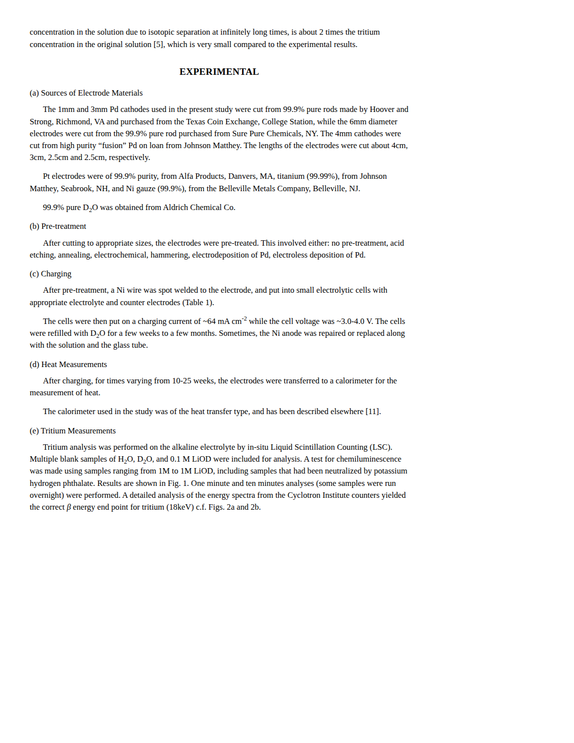concentration in the solution due to isotopic separation at infinitely long times, is about 2 times the tritium concentration in the original solution [5], which is very small compared to the experimental results.
EXPERIMENTAL
(a) Sources of Electrode Materials
The 1mm and 3mm Pd cathodes used in the present study were cut from 99.9% pure rods made by Hoover and Strong, Richmond, VA and purchased from the Texas Coin Exchange, College Station, while the 6mm diameter electrodes were cut from the 99.9% pure rod purchased from Sure Pure Chemicals, NY. The 4mm cathodes were cut from high purity “fusion” Pd on loan from Johnson Matthey. The lengths of the electrodes were cut about 4cm, 3cm, 2.5cm and 2.5cm, respectively.
Pt electrodes were of 99.9% purity, from Alfa Products, Danvers, MA, titanium (99.99%), from Johnson Matthey, Seabrook, NH, and Ni gauze (99.9%), from the Belleville Metals Company, Belleville, NJ.
99.9% pure D2 O was obtained from Aldrich Chemical Co.
(b) Pre-treatment
After cutting to appropriate sizes, the electrodes were pre-treated. This involved either: no pre-treatment, acid etching, annealing, electrochemical, hammering, electrodeposition of Pd, electroless deposition of Pd.
(c) Charging
After pre-treatment, a Ni wire was spot welded to the electrode, and put into small electrolytic cells with appropriate electrolyte and counter electrodes (Table 1).
The cells were then put on a charging current of ~64 mA cm-2 while the cell voltage was ~3.0-4.0 V. The cells were refilled with D2 O for a few weeks to a few months. Sometimes, the Ni anode was repaired or replaced along with the solution and the glass tube.
(d) Heat Measurements
After charging, for times varying from 10-25 weeks, the electrodes were transferred to a calorimeter for the measurement of heat.
The calorimeter used in the study was of the heat transfer type, and has been described elsewhere [11].
(e) Tritium Measurements
Tritium analysis was performed on the alkaline electrolyte by in-situ Liquid Scintillation Counting (LSC). Multiple blank samples of H2 O, D2 O, and 0.1 M LiOD were included for analysis. A test for chemiluminescence was made using samples ranging from 1M to 1M LiOD, including samples that had been neutralized by potassium hydrogen phthalate. Results are shown in Fig. 1. One minute and ten minutes analyses (some samples were run overnight) were performed. A detailed analysis of the energy spectra from the Cyclotron Institute counters yielded the correct β energy end point for tritium (18keV) c.f. Figs. 2a and 2b.